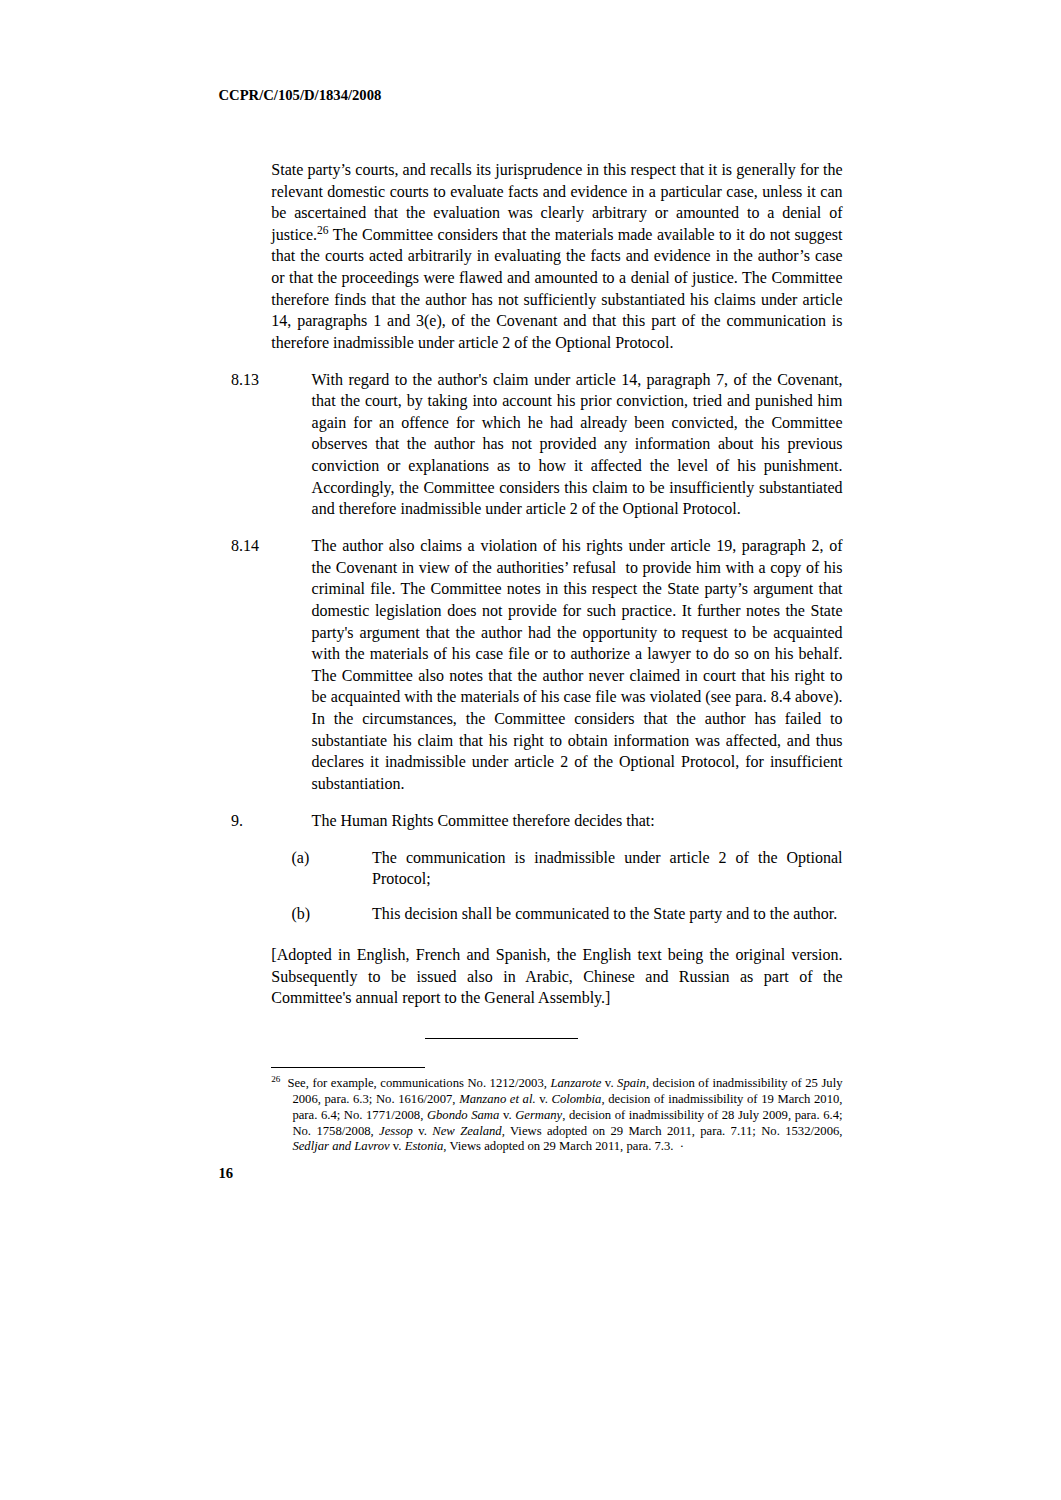CCPR/C/105/D/1834/2008
State party’s courts, and recalls its jurisprudence in this respect that it is generally for the relevant domestic courts to evaluate facts and evidence in a particular case, unless it can be ascertained that the evaluation was clearly arbitrary or amounted to a denial of justice.26 The Committee considers that the materials made available to it do not suggest that the courts acted arbitrarily in evaluating the facts and evidence in the author’s case or that the proceedings were flawed and amounted to a denial of justice. The Committee therefore finds that the author has not sufficiently substantiated his claims under article 14, paragraphs 1 and 3(e), of the Covenant and that this part of the communication is therefore inadmissible under article 2 of the Optional Protocol.
8.13 With regard to the author's claim under article 14, paragraph 7, of the Covenant, that the court, by taking into account his prior conviction, tried and punished him again for an offence for which he had already been convicted, the Committee observes that the author has not provided any information about his previous conviction or explanations as to how it affected the level of his punishment. Accordingly, the Committee considers this claim to be insufficiently substantiated and therefore inadmissible under article 2 of the Optional Protocol.
8.14 The author also claims a violation of his rights under article 19, paragraph 2, of the Covenant in view of the authorities’ refusal to provide him with a copy of his criminal file. The Committee notes in this respect the State party’s argument that domestic legislation does not provide for such practice. It further notes the State party's argument that the author had the opportunity to request to be acquainted with the materials of his case file or to authorize a lawyer to do so on his behalf. The Committee also notes that the author never claimed in court that his right to be acquainted with the materials of his case file was violated (see para. 8.4 above). In the circumstances, the Committee considers that the author has failed to substantiate his claim that his right to obtain information was affected, and thus declares it inadmissible under article 2 of the Optional Protocol, for insufficient substantiation.
9. The Human Rights Committee therefore decides that:
(a) The communication is inadmissible under article 2 of the Optional Protocol;
(b) This decision shall be communicated to the State party and to the author.
[Adopted in English, French and Spanish, the English text being the original version. Subsequently to be issued also in Arabic, Chinese and Russian as part of the Committee's annual report to the General Assembly.]
26 See, for example, communications No. 1212/2003, Lanzarote v. Spain, decision of inadmissibility of 25 July 2006, para. 6.3; No. 1616/2007, Manzano et al. v. Colombia, decision of inadmissibility of 19 March 2010, para. 6.4; No. 1771/2008, Gbondo Sama v. Germany, decision of inadmissibility of 28 July 2009, para. 6.4; No. 1758/2008, Jessop v. New Zealand, Views adopted on 29 March 2011, para. 7.11; No. 1532/2006, Sedljar and Lavrov v. Estonia, Views adopted on 29 March 2011, para. 7.3. ·
16